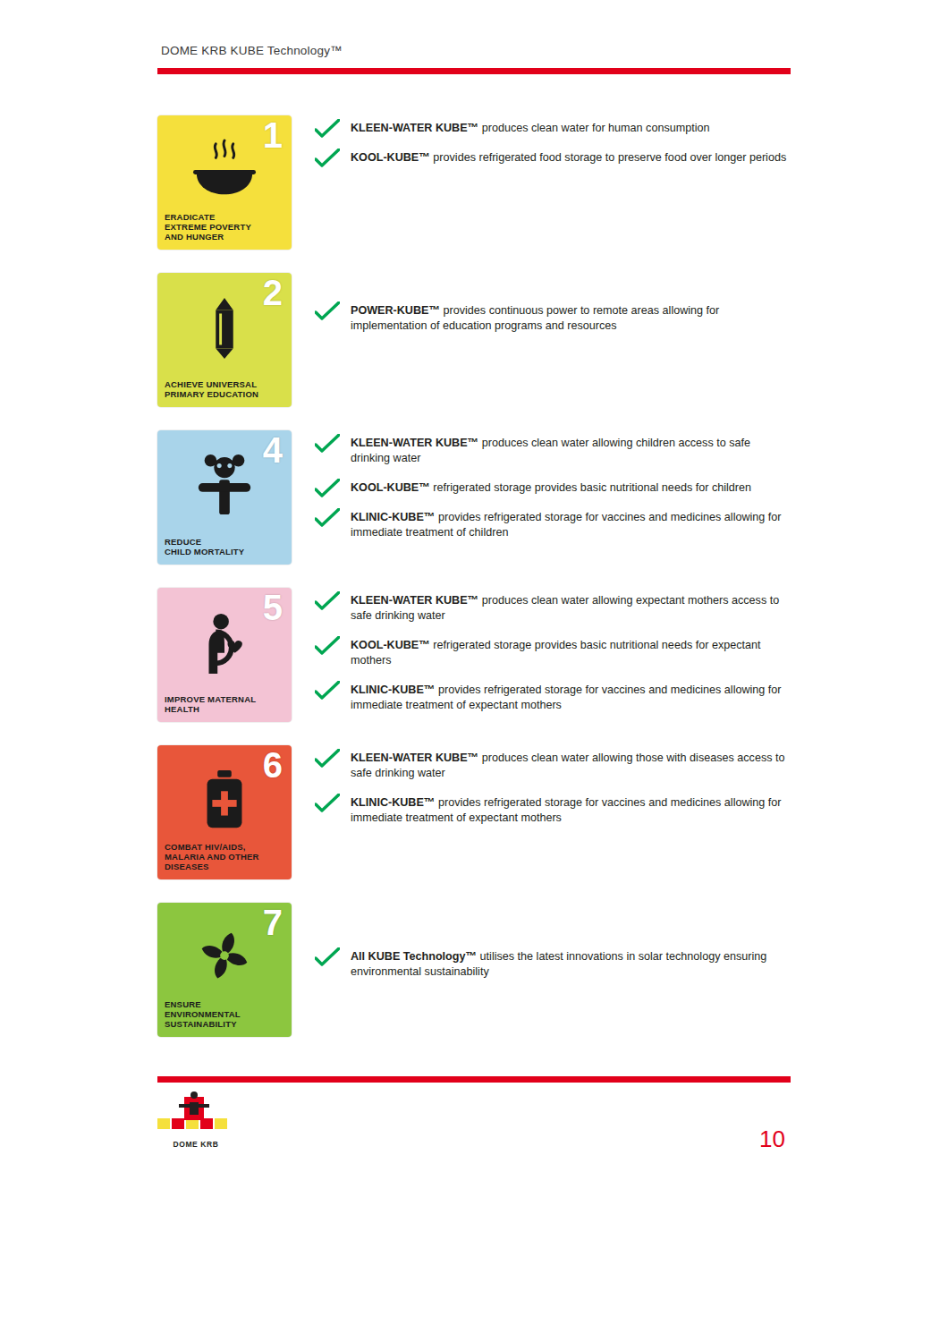DOME KRB KUBE Technology™
1 Eradicate
extreme poverty
and hunger
KLEEN-WATER KUBE™ produces clean water for human consumption
KOOL-KUBE™ provides refrigerated food storage to preserve food over longer periods
2 Achieve universal
primary education
POWER-KUBE™ provides continuous power to remote areas allowing for implementation of education programs and resources
4 Reduce
child mortality
KLEEN-WATER KUBE™ produces clean water allowing children access to safe drinking water
KOOL-KUBE™ refrigerated storage provides basic nutritional needs for children
KLINIC-KUBE™ provides refrigerated storage for vaccines and medicines allowing for immediate treatment of children
5 Improve maternal
health
KLEEN-WATER KUBE™ produces clean water allowing expectant mothers access to safe drinking water
KOOL-KUBE™ refrigerated storage provides basic nutritional needs for expectant mothers
KLINIC-KUBE™ provides refrigerated storage for vaccines and medicines allowing for immediate treatment of expectant mothers
6 Combat HIV/AIDS,
malaria and other
diseases
KLEEN-WATER KUBE™ produces clean water allowing those with diseases access to safe drinking water
KLINIC-KUBE™ provides refrigerated storage for vaccines and medicines allowing for immediate treatment of expectant mothers
7 Ensure
environmental
sustainability
All KUBE Technology™ utilises the latest innovations in solar technology ensuring environmental sustainability
DOME KRB
10